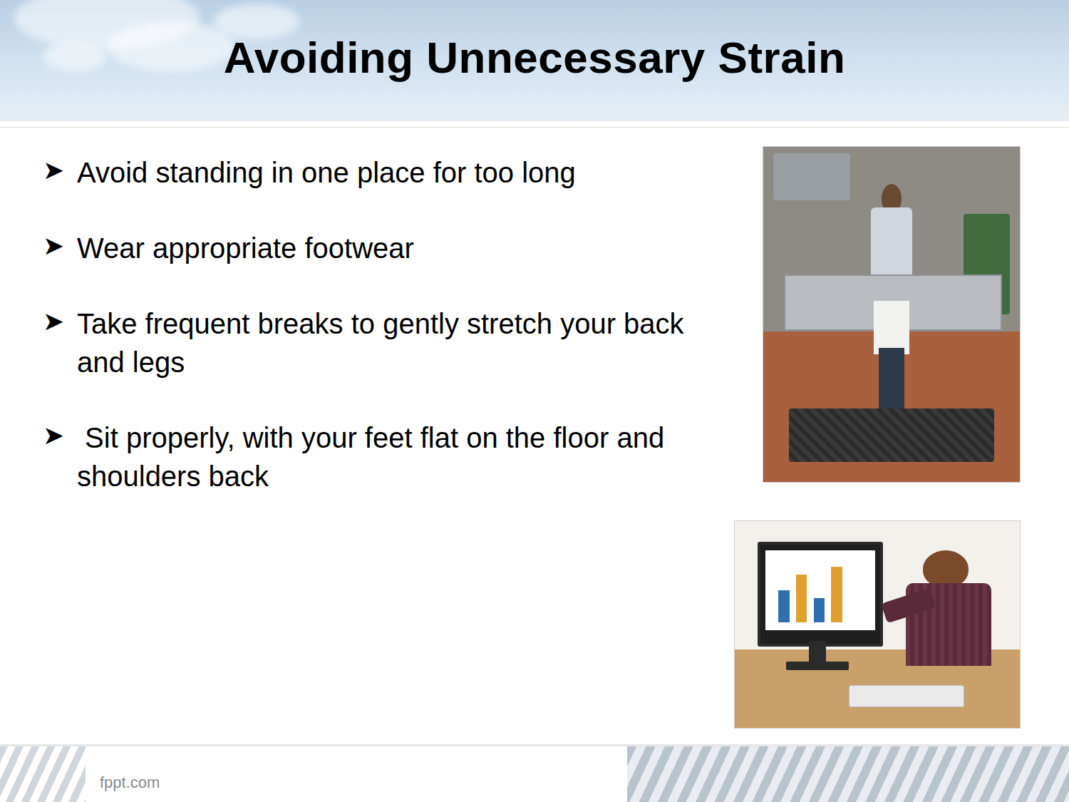Avoiding Unnecessary Strain
➤
Avoid standing in one place for too long
➤
Wear appropriate footwear
➤
Take frequent breaks to gently stretch your back and legs
➤
Sit properly, with your feet flat on the floor and shoulders back
fppt.com